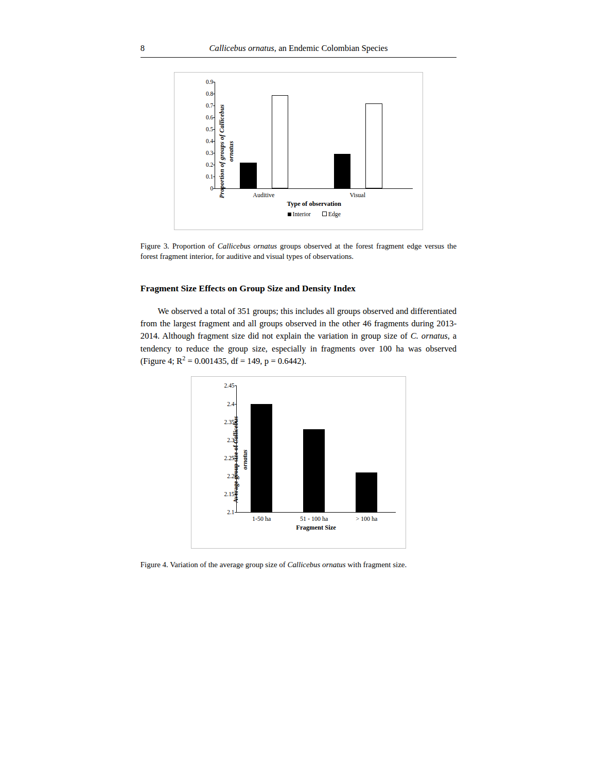8
Callicebus ornatus, an Endemic Colombian Species
Proportion of groups of Callicebus
ornatus
0.9
0.8
0.7
0.6
0.5
0.4
0.3
0.2
0.1
0
Auditive
Visual
Type of observation
Interior Edge
Figure 3. Proportion of Callicebus ornatus groups observed at the forest fragment edge versus the forest fragment interior, for auditive and visual types of observations.
Fragment Size Effects on Group Size and Density Index
We observed a total of 351 groups; this includes all groups observed and differentiated from the largest fragment and all groups observed in the other 46 fragments during 2013-2014. Although fragment size did not explain the variation in group size of C. ornatus, a tendency to reduce the group size, especially in fragments over 100 ha was observed (Figure 4; R2 = 0.001435, df = 149, p = 0.6442).
Average group size of Callicebus
ornatus
2.45
2.4
2.35
2.3
2.25
2.2
2.15
2.1
1-50 ha
51 - 100 ha
> 100 ha
Fragment Size
Figure 4. Variation of the average group size of Callicebus ornatus with fragment size.